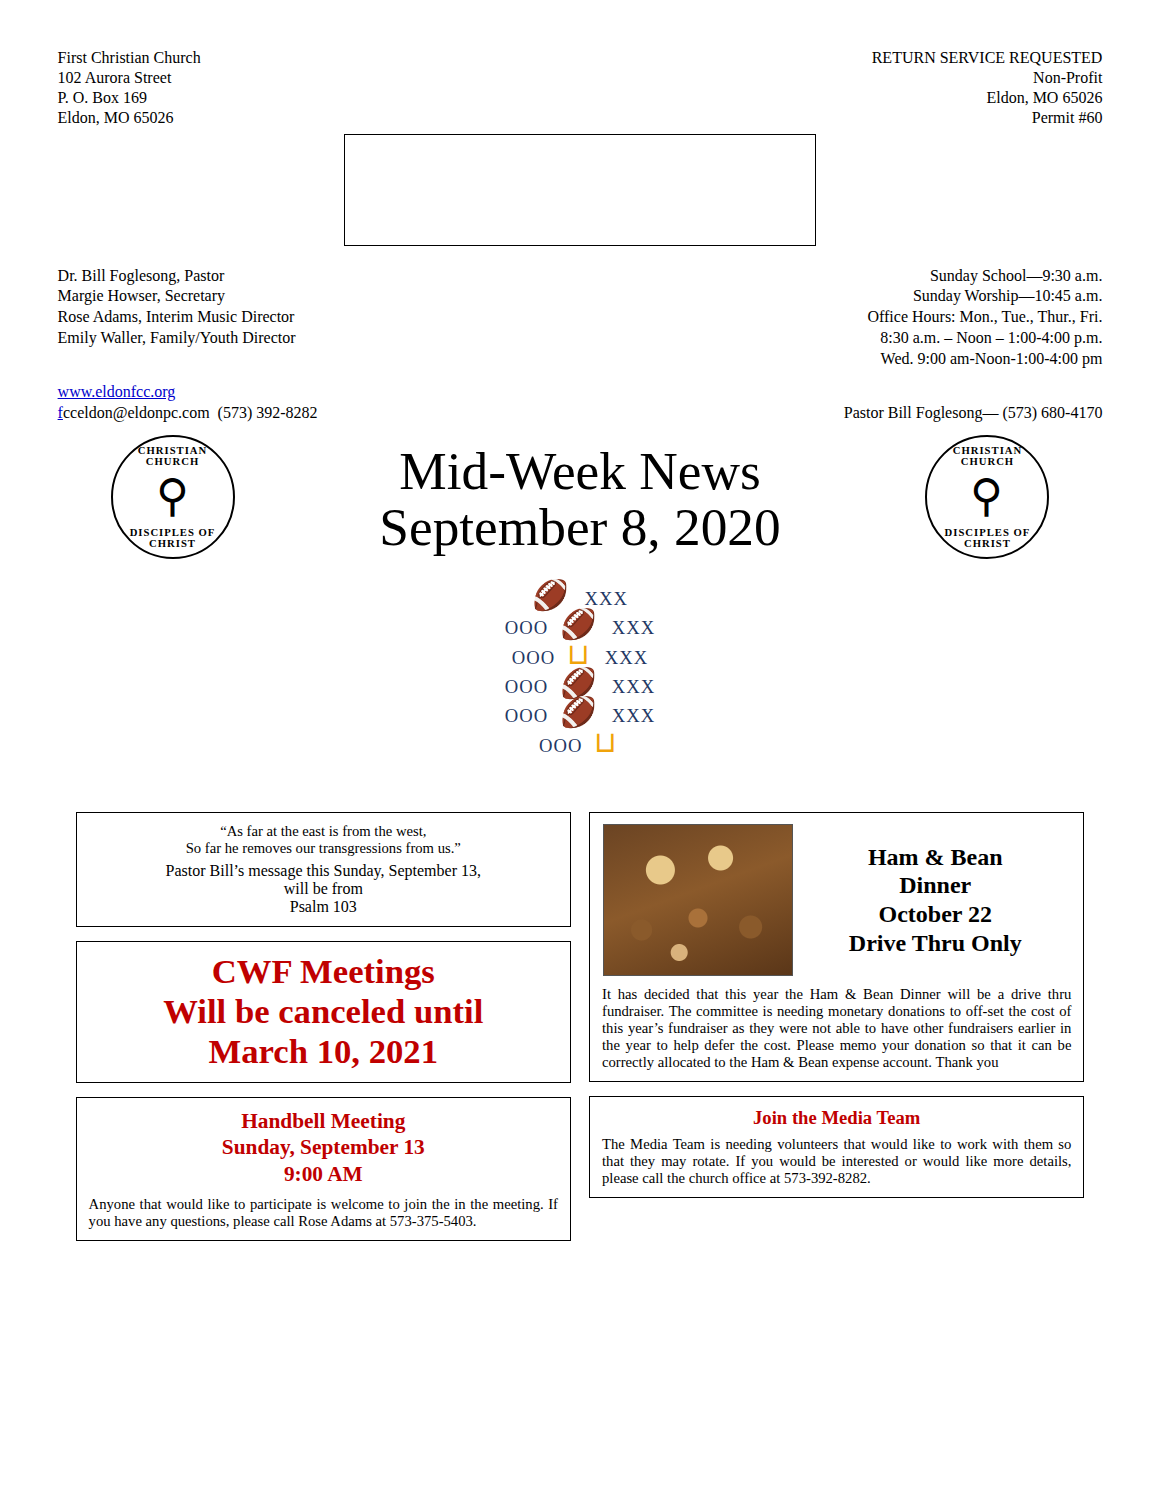| First Christian Church 102 Aurora Street P. O. Box 169 Eldon, MO 65026 | RETURN SERVICE REQUESTED Non-Profit Eldon, MO 65026 Permit #60 |
| Dr. Bill Foglesong, Pastor Margie Howser, Secretary Rose Adams, Interim Music Director Emily Waller, Family/Youth Director | Sunday School—9:30 a.m. Sunday Worship—10:45 a.m. Office Hours: Mon., Tue., Thur., Fri. 8:30 a.m. – Noon – 1:00-4:00 p.m. Wed. 9:00 am-Noon-1:00-4:00 pm |
| www.eldonfcc.org f cceldon@eldonpc.com (573) 392-8282 | Pastor Bill Foglesong— (573) 680-4170 |
| CHRISTIAN CHURCH ⚲ DISCIPLES OF CHRIST | Mid-Week News September 8, 2020 | CHRISTIAN CHURCH ⚲ DISCIPLES OF CHRIST |
🏈 XXX
OOO 🏈 XXX
OOO ⊔ XXX
OOO 🏈 XXX
OOO 🏈 XXX
OOO ⊔
| “As far at the east is from the west, So far he removes our transgressions from us.” Pastor Bill’s message this Sunday, September 13, will be from Psalm 103 CWF Meetings Will be canceled until March 10, 2021 Handbell Meeting Sunday, September 13 9:00 AM Anyone that would like to participate is welcome to join the in the meeting. If you have any questions, please call Rose Adams at 573-375-5403. | / / Ham & Bean Dinner October 22 Drive Thru Only / It has decided that this year the Ham & Bean Dinner will be a drive thru fundraiser. The committee is needing monetary donations to off-set the cost of this year’s fundraiser as they were not able to have other fundraisers earlier in the year to help defer the cost. Please memo your donation so that it can be correctly allocated to the Ham & Bean expense account. Thank you Join the Media Team The Media Team is needing volunteers that would like to work with them so that they may rotate. If you would be interested or would like more details, please call the church office at 573-392-8282. |